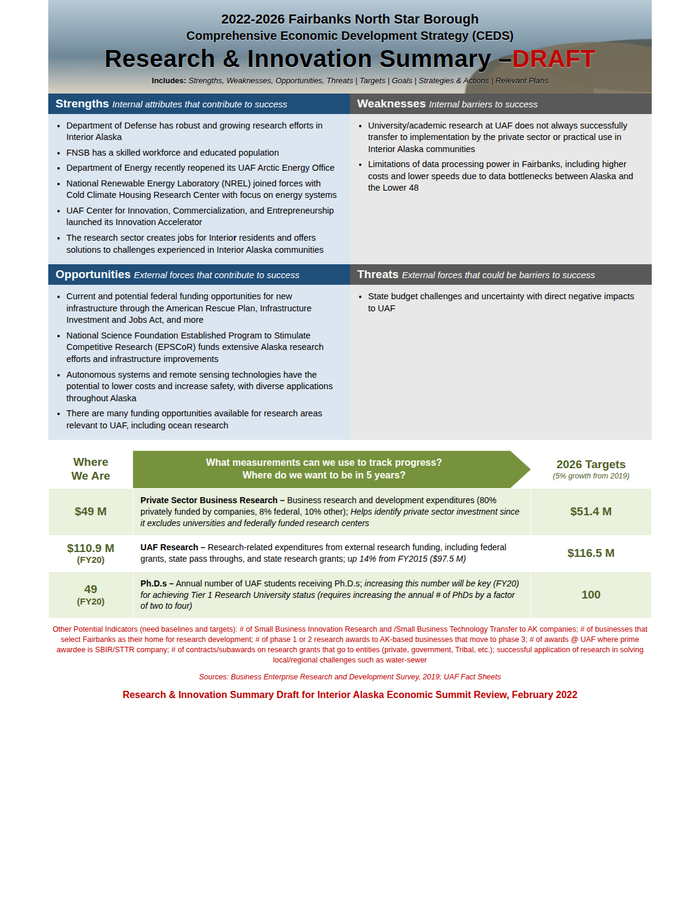2022-2026 Fairbanks North Star Borough
Comprehensive Economic Development Strategy (CEDS)
Research & Innovation Summary –DRAFT
Includes: Strengths, Weaknesses, Opportunities, Threats | Targets | Goals | Strategies & Actions | Relevant Plans
Strengths Internal attributes that contribute to success
Department of Defense has robust and growing research efforts in Interior Alaska
FNSB has a skilled workforce and educated population
Department of Energy recently reopened its UAF Arctic Energy Office
National Renewable Energy Laboratory (NREL) joined forces with Cold Climate Housing Research Center with focus on energy systems
UAF Center for Innovation, Commercialization, and Entrepreneurship launched its Innovation Accelerator
The research sector creates jobs for Interior residents and offers solutions to challenges experienced in Interior Alaska communities
Weaknesses Internal barriers to success
University/academic research at UAF does not always successfully transfer to implementation by the private sector or practical use in Interior Alaska communities
Limitations of data processing power in Fairbanks, including higher costs and lower speeds due to data bottlenecks between Alaska and the Lower 48
Opportunities External forces that contribute to success
Current and potential federal funding opportunities for new infrastructure through the American Rescue Plan, Infrastructure Investment and Jobs Act, and more
National Science Foundation Established Program to Stimulate Competitive Research (EPSCoR) funds extensive Alaska research efforts and infrastructure improvements
Autonomous systems and remote sensing technologies have the potential to lower costs and increase safety, with diverse applications throughout Alaska
There are many funding opportunities available for research areas relevant to UAF, including ocean research
Threats External forces that could be barriers to success
State budget challenges and uncertainty with direct negative impacts to UAF
| Where We Are | What measurements can we use to track progress? Where do we want to be in 5 years? | 2026 Targets (5% growth from 2019) |
| --- | --- | --- |
| $49 M | Private Sector Business Research – Business research and development expenditures (80% privately funded by companies, 8% federal, 10% other); Helps identify private sector investment since it excludes universities and federally funded research centers | $51.4 M |
| $110.9 M (FY20) | UAF Research – Research-related expenditures from external research funding, including federal grants, state pass throughs, and state research grants; u p 14% from FY2015 ($97.5 M) | $116.5 M |
| 49 (FY20) | Ph.D.s – Annual number of UAF students receiving Ph.D.s; increasing this number will be key (FY20) for achieving Tier 1 Research University status (requires increasing the annual # of PhDs by a factor of two to four) | 100 |
Other Potential Indicators (need baselines and targets): # of Small Business Innovation Research and /Small Business Technology Transfer to AK companies; # of businesses that select Fairbanks as their home for research development; # of phase 1 or 2 research awards to AK-based businesses that move to phase 3; # of awards @ UAF where prime awardee is SBIR/STTR company; # of contracts/subawards on research grants that go to entities (private, government, Tribal, etc.); successful application of research in solving local/regional challenges such as water-sewer
Sources: Business Enterprise Research and Development Survey, 2019; UAF Fact Sheets
Research & Innovation Summary Draft for Interior Alaska Economic Summit Review, February 2022